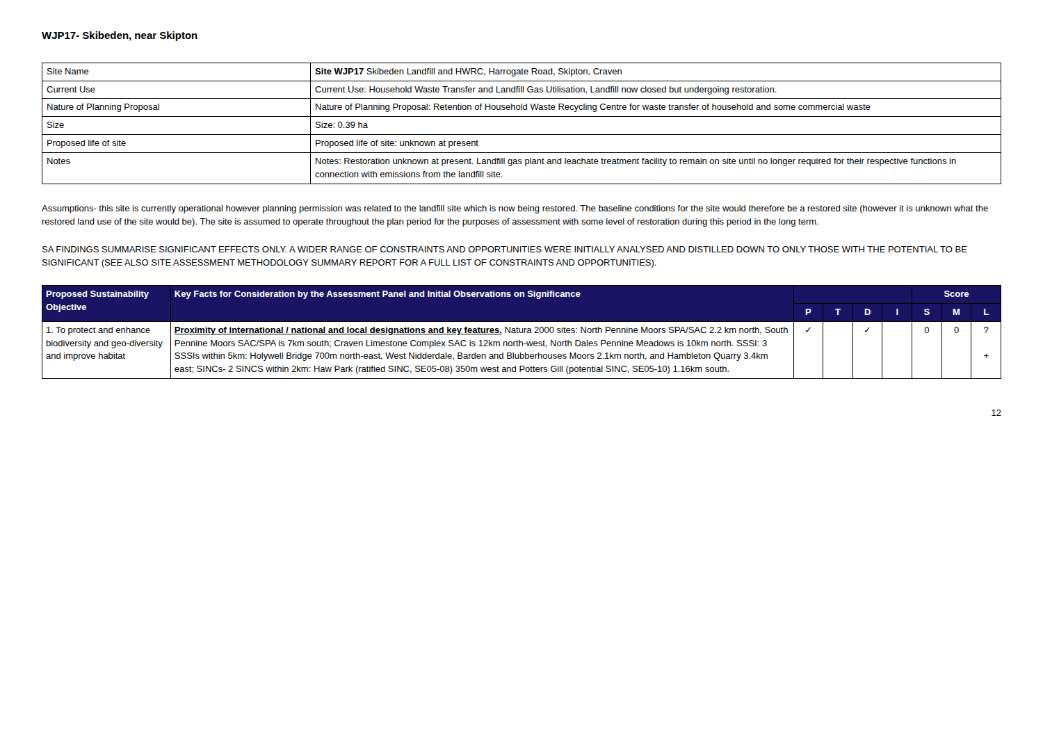WJP17- Skibeden, near Skipton
| Site Name | Site WJP17 Skibeden Landfill and HWRC, Harrogate Road, Skipton, Craven |
| Current Use | Current Use: Household Waste Transfer and Landfill Gas Utilisation, Landfill now closed but undergoing restoration. |
| Nature of Planning Proposal | Nature of Planning Proposal: Retention of Household Waste Recycling Centre for waste transfer of household and some commercial waste |
| Size | Size: 0.39 ha |
| Proposed life of site | Proposed life of site: unknown at present |
| Notes | Notes: Restoration unknown at present. Landfill gas plant and leachate treatment facility to remain on site until no longer required for their respective functions in connection with emissions from the landfill site. |
Assumptions- this site is currently operational however planning permission was related to the landfill site which is now being restored. The baseline conditions for the site would therefore be a restored site (however it is unknown what the restored land use of the site would be). The site is assumed to operate throughout the plan period for the purposes of assessment with some level of restoration during this period in the long term.
SA FINDINGS SUMMARISE SIGNIFICANT EFFECTS ONLY. A WIDER RANGE OF CONSTRAINTS AND OPPORTUNITIES WERE INITIALLY ANALYSED AND DISTILLED DOWN TO ONLY THOSE WITH THE POTENTIAL TO BE SIGNIFICANT (SEE ALSO SITE ASSESSMENT METHODOLOGY SUMMARY REPORT FOR A FULL LIST OF CONSTRAINTS AND OPPORTUNITIES).
| Proposed Sustainability Objective | Key Facts for Consideration by the Assessment Panel and Initial Observations on Significance | | Score |
| --- | --- | --- | --- |
| P | T | D | I | S | M | L |
| 1. To protect and enhance biodiversity and geo-diversity and improve habitat | Proximity of international / national and local designations and key features. Natura 2000 sites: North Pennine Moors SPA/SAC 2.2 km north, South Pennine Moors SAC/SPA is 7km south; Craven Limestone Complex SAC is 12km north-west, North Dales Pennine Meadows is 10km north. SSSI: 3 SSSIs within 5km: Holywell Bridge 700m north-east, West Nidderdale, Barden and Blubberhouses Moors 2.1km north, and Hambleton Quarry 3.4km east; SINCs- 2 SINCS within 2km: Haw Park (ratified SINC, SE05-08) 350m west and Potters Gill (potential SINC, SE05-10) 1.16km south. | ✓ | | ✓ | | 0 | 0 | ? + |
12